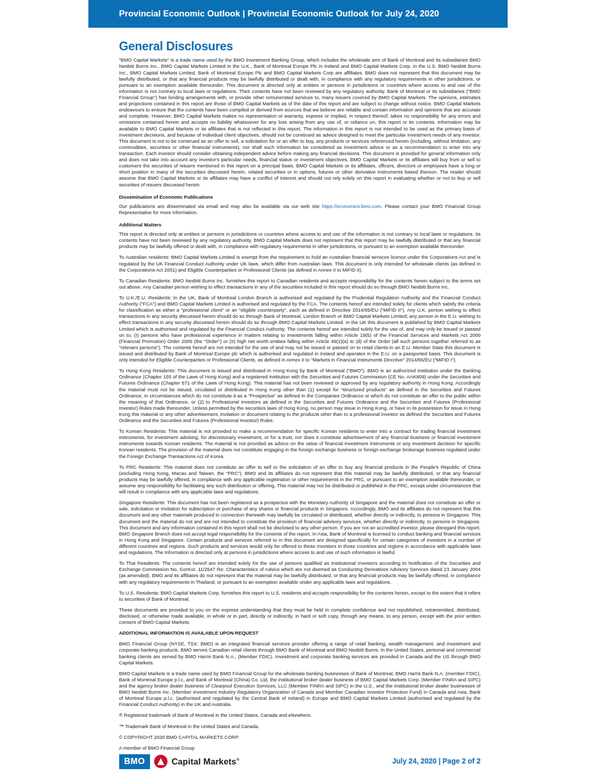Provincial Economic Outlook | Provincial Economic Outlook for July 24, 2020
General Disclosures
"BMO Capital Markets" is a trade name used by the BMO Investment Banking Group, which includes the wholesale arm of Bank of Montreal and its subsidiaries BMO Nesbitt Burns Inc., BMO Capital Markets Limited in the U.K., Bank of Montreal Europe Plc in Ireland and BMO Capital Markets Corp. in the U.S. BMO Nesbitt Burns Inc., BMO Capital Markets Limited, Bank of Montreal Europe Plc and BMO Capital Markets Corp are affiliates. BMO does not represent that this document may be lawfully distributed, or that any financial products may be lawfully distributed or dealt with, in compliance with any regulatory requirements in other jurisdictions, or pursuant to an exemption available thereunder. This document is directed only at entities or persons in jurisdictions or countries where access to and use of the information is not contrary to local laws or regulations. Their contents have not been reviewed by any regulatory authority. Bank of Montreal or its subsidiaries ("BMO Financial Group") has lending arrangements with, or provide other remunerated services to, many issuers covered by BMO Capital Markets. The opinions, estimates and projections contained in this report are those of BMO Capital Markets as of the date of this report and are subject to change without notice. BMO Capital Markets endeavours to ensure that the contents have been compiled or derived from sources that we believe are reliable and contain information and opinions that are accurate and complete. However, BMO Capital Markets makes no representation or warranty, express or implied, in respect thereof, takes no responsibility for any errors and omissions contained herein and accepts no liability whatsoever for any loss arising from any use of, or reliance on, this report or its contents. Information may be available to BMO Capital Markets or its affiliates that is not reflected in this report. The information in this report is not intended to be used as the primary basis of investment decisions, and because of individual client objectives, should not be construed as advice designed to meet the particular investment needs of any investor. This document is not to be construed as an offer to sell, a solicitation for or an offer to buy, any products or services referenced herein (including, without limitation, any commodities, securities or other financial instruments), nor shall such Information be considered as investment advice or as a recommendation to enter into any transaction. Each investor should consider obtaining independent advice before making any financial decisions. This document is provided for general information only and does not take into account any investor's particular needs, financial status or investment objectives. BMO Capital Markets or its affiliates will buy from or sell to customers the securities of issuers mentioned in this report on a principal basis. BMO Capital Markets or its affiliates, officers, directors or employees have a long or short position in many of the securities discussed herein, related securities or in options, futures or other derivative instruments based thereon. The reader should assume that BMO Capital Markets or its affiliates may have a conflict of interest and should not rely solely on this report in evaluating whether or not to buy or sell securities of issuers discussed herein.
Dissemination of Economic Publications
Our publications are disseminated via email and may also be available via our web site https://economics.bmo.com. Please contact your BMO Financial Group Representative for more information.
Additional Matters
This report is directed only at entities or persons in jurisdictions or countries where access to and use of the information is not contrary to local laws or regulations. Its contents have not been reviewed by any regulatory authority. BMO Capital Markets does not represent that this report may be lawfully distributed or that any financial products may be lawfully offered or dealt with, in compliance with regulatory requirements in other jurisdictions, or pursuant to an exemption available thereunder.
To Australian residents: BMO Capital Markets Limited is exempt from the requirement to hold an Australian financial services licence under the Corporations Act and is regulated by the UK Financial Conduct Authority under UK laws, which differ from Australian laws. This document is only intended for wholesale clients (as defined in the Corporations Act 2001) and Eligible Counterparties or Professional Clients (as defined in Annex II to MiFID II).
To Canadian Residents: BMO Nesbitt Burns Inc. furnishes this report to Canadian residents and accepts responsibility for the contents herein subject to the terms set out above. Any Canadian person wishing to effect transactions in any of the securities included in this report should do so through BMO Nesbitt Burns Inc.
To U.K./E.U. Residents: In the UK, Bank of Montreal London Branch is authorised and regulated by the Prudential Regulation Authority and the Financial Conduct Authority ("FCA") and BMO Capital Markets Limited is authorised and regulated by the FCA. The contents hereof are intended solely for clients which satisfy the criteria for classification as either a "professional client" or an "eligible counterparty", each as defined in Directive 2014/65/EU ("MiFID II"). Any U.K. person wishing to effect transactions in any security discussed herein should do so through Bank of Montreal, London Branch or BMO Capital Markets Limited; any person in the E.U. wishing to effect transactions in any security discussed herein should do so through BMO Capital Markets Limited. In the UK this document is published by BMO Capital Markets Limited which is authorised and regulated by the Financial Conduct Authority. The contents hereof are intended solely for the use of, and may only be issued or passed on to, (I) persons who have professional experience in matters relating to investments falling within Article 19(5) of the Financial Services and Markets Act 2000 (Financial Promotion) Order 2005 (the "Order") or (II) high net worth entities falling within Article 49(2)(a) to (d) of the Order (all such persons together referred to as "relevant persons"). The contents hereof are not intended for the use of and may not be issued or passed on to retail clients.In an E.U. Member State this document is issued and distributed by Bank of Montreal Europe plc which is authorised and regulated in Ireland and operates in the E.U. on a passported basis. This document is only intended for Eligible Counterparties or Professional Clients, as defined in Annex II to "Markets in Financial Instruments Directive" 2014/65/EU ("MiFID I").
To Hong Kong Residents: This document is issued and distributed in Hong Kong by Bank of Montreal ("BMO"). BMO is an authorized institution under the Banking Ordinance (Chapter 155 of the Laws of Hong Kong) and a registered institution with the Securities and Futures Commission (CE No. AAK809) under the Securities and Futures Ordinance (Chapter 571 of the Laws of Hong Kong). This material has not been reviewed or approved by any regulatory authority in Hong Kong. Accordingly the material must not be issued, circulated or distributed in Hong Kong other than (1) except for "structured products" as defined in the Securities and Futures Ordinance, in circumstances which do not constitute it as a "Prospectus" as defined in the Companies Ordinance or which do not constitute an offer to the public within the meaning of that Ordinance, or (2) to Professional investors as defined in the Securities and Futures Ordinance and the Securities and Futures (Professional Investor) Rules made thereunder. Unless permitted by the securities laws of Hong Kong, no person may issue in Hong Kong, or have in its possession for issue in Hong Kong this material or any other advertisement, invitation or document relating to the products other than to a professional investor as defined the Securities and Futures Ordinance and the Securities and Futures (Professional Investor) Rules.
To Korean Residents: This material is not provided to make a recommendation for specific Korean residents to enter into a contract for trading financial investment instruments, for investment advising, for discretionary investment, or for a trust, nor does it constitute advertisement of any financial business or financial investment instruments towards Korean residents. The material is not provided as advice on the value of financial investment instruments or any investment decision for specific Korean residents. The provision of the material does not constitute engaging in the foreign exchange business or foreign exchange brokerage business regulated under the Foreign Exchange Transactions Act of Korea.
To PRC Residents: This material does not constitute an offer to sell or the solicitation of an offer to buy any financial products in the People's Republic of China (excluding Hong Kong, Macau and Taiwan, the "PRC"). BMO and its affiliates do not represent that this material may be lawfully distributed, or that any financial products may be lawfully offered, in compliance with any applicable registration or other requirements in the PRC, or pursuant to an exemption available thereunder, or assume any responsibility for facilitating any such distribution or offering. This material may not be distributed or published in the PRC, except under circumstances that will result in compliance with any applicable laws and regulations.
Singapore Residents: This document has not been registered as a prospectus with the Monetary Authority of Singapore and the material does not constitute an offer or sale, solicitation or invitation for subscription or purchase of any shares or financial products in Singapore. Accordingly, BMO and its affiliates do not represent that this document and any other materials produced in connection therewith may lawfully be circulated or distributed, whether directly or indirectly, to persons in Singapore. This document and the material do not and are not intended to constitute the provision of financial advisory services, whether directly or indirectly, to persons in Singapore. This document and any information contained in this report shall not be disclosed to any other person. If you are not an accredited investor, please disregard this report. BMO Singapore Branch does not accept legal responsibility for the contents of the report. In Asia, Bank of Montreal is licensed to conduct banking and financial services in Hong Kong and Singapore. Certain products and services referred to in this document are designed specifically for certain categories of investors in a number of different countries and regions. Such products and services would only be offered to these investors in those countries and regions in accordance with applicable laws and regulations. The Information is directed only at persons in jurisdictions where access to and use of such information is lawful.
To Thai Residents: The contents hereof are intended solely for the use of persons qualified as Institutional Investors according to Notification of the Securities and Exchange Commission No. GorKor. 11/2547 Re: Characteristics of Advice which are not deemed as Conducting Derivatives Advisory Services dated 23 January 2004 (as amended). BMO and its affiliates do not represent that the material may be lawfully distributed, or that any financial products may be lawfully offered, in compliance with any regulatory requirements in Thailand, or pursuant to an exemption available under any applicable laws and regulations.
To U.S. Residents: BMO Capital Markets Corp. furnishes this report to U.S. residents and accepts responsibility for the contents herein, except to the extent that it refers to securities of Bank of Montreal.
These documents are provided to you on the express understanding that they must be held in complete confidence and not republished, retransmitted, distributed, disclosed, or otherwise made available, in whole or in part, directly or indirectly, in hard or soft copy, through any means, to any person, except with the prior written consent of BMO Capital Markets.
ADDITIONAL INFORMATION IS AVAILABLE UPON REQUEST
BMO Financial Group (NYSE, TSX: BMO) is an integrated financial services provider offering a range of retail banking, wealth management, and investment and corporate banking products. BMO serves Canadian retail clients through BMO Bank of Montreal and BMO Nesbitt Burns. In the United States, personal and commercial banking clients are served by BMO Harris Bank N.A., (Member FDIC). Investment and corporate banking services are provided in Canada and the US through BMO Capital Markets.
BMO Capital Markets is a trade name used by BMO Financial Group for the wholesale banking businesses of Bank of Montreal, BMO Harris Bank N.A. (member FDIC), Bank of Montreal Europe p.l.c, and Bank of Montreal (China) Co. Ltd, the institutional broker dealer business of BMO Capital Markets Corp. (Member FINRA and SIPC) and the agency broker dealer business of Clearpool Execution Services, LLC (Member FINRA and SIPC) in the U.S., and the institutional broker dealer businesses of BMO Nesbitt Burns Inc. (Member Investment Industry Regulatory Organization of Canada and Member Canadian Investor Protection Fund) in Canada and Asia, Bank of Montreal Europe p.l.c. (authorised and regulated by the Central Bank of Ireland) in Europe and BMO Capital Markets Limited (authorised and regulated by the Financial Conduct Authority) in the UK and Australia.
® Registered trademark of Bank of Montreal in the United States, Canada and elsewhere.
™ Trademark Bank of Montreal in the United States and Canada.
© COPYRIGHT 2020 BMO CAPITAL MARKETS CORP.
A member of BMO Financial Group
BMO Capital Markets®
July 24, 2020 | Page 2 of 2